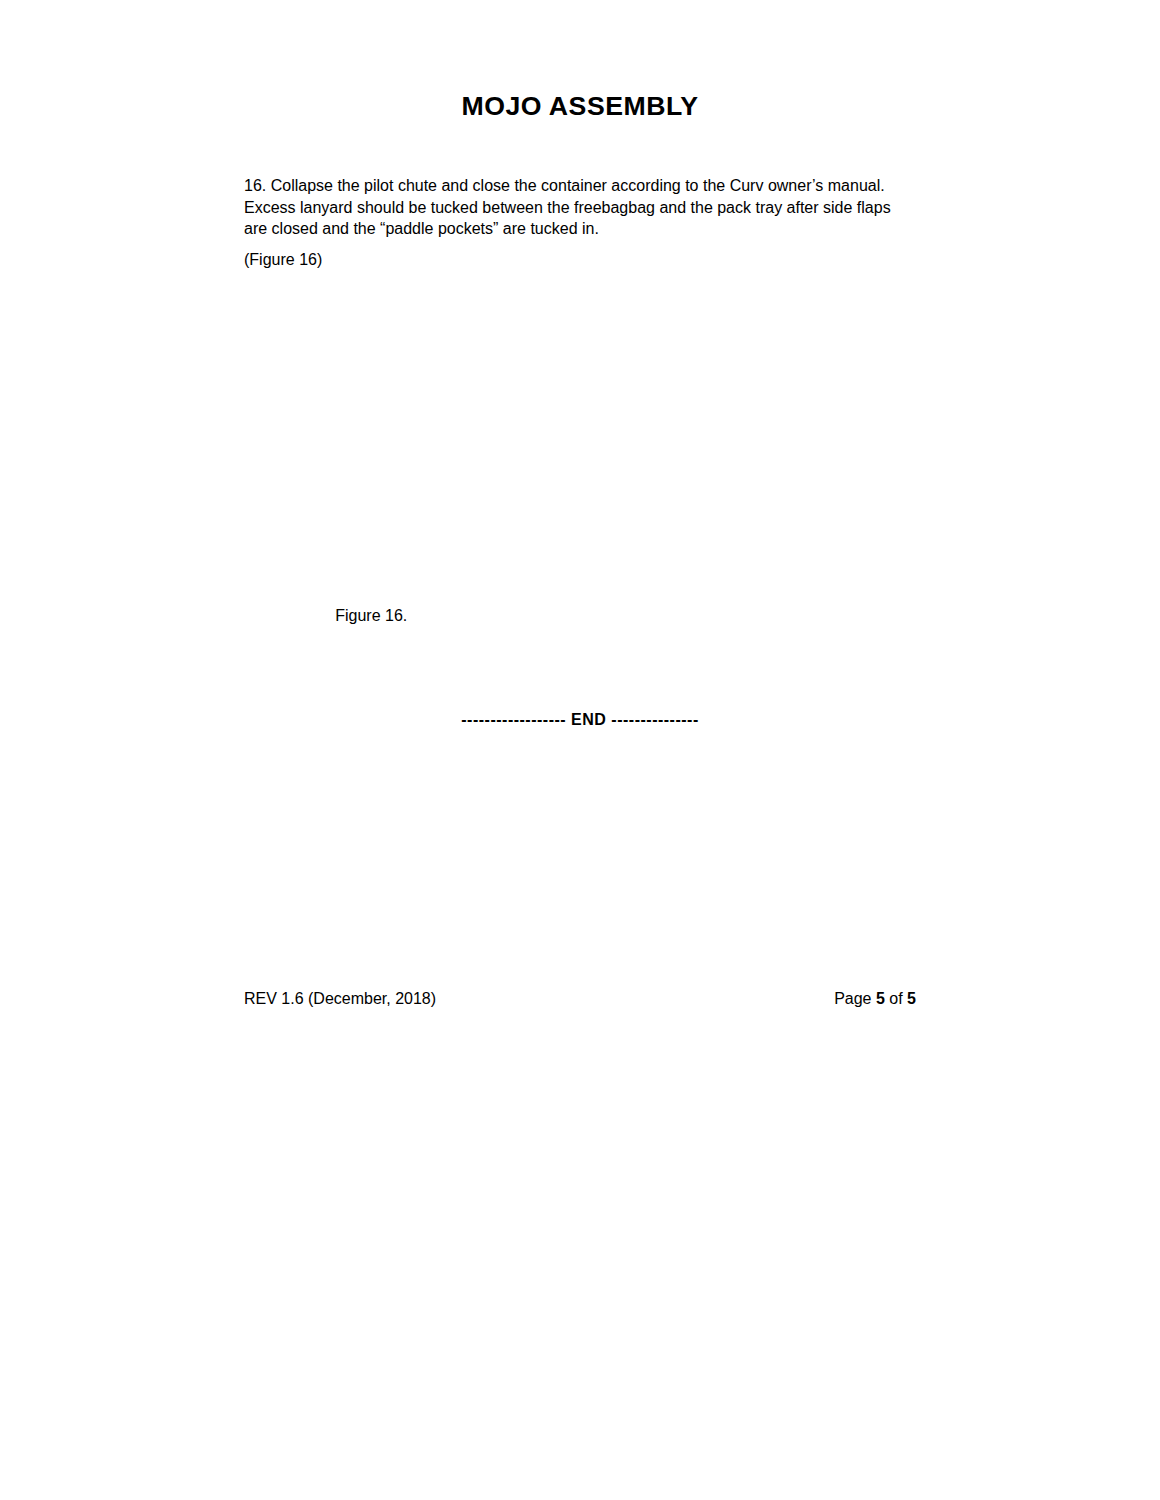MOJO ASSEMBLY
16. Collapse the pilot chute and close the container according to the Curv owner’s manual. Excess lanyard should be tucked between the freebagbag and the pack tray after side flaps are closed and the “paddle pockets” are tucked in.
(Figure 16)
Figure 16.
------------------ END ---------------
REV 1.6 (December, 2018)
Page 5 of 5